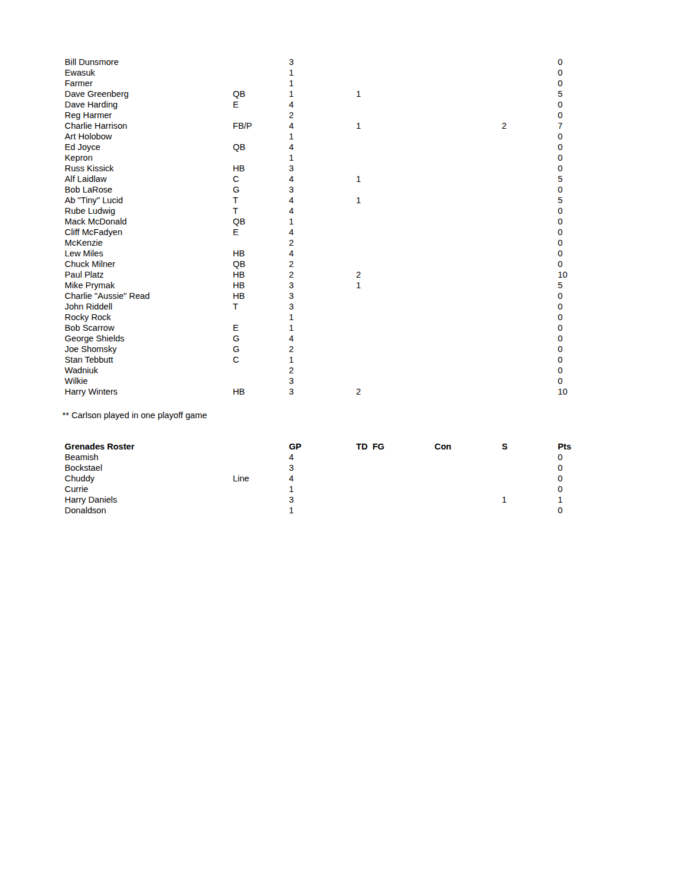| Bill Dunsmore | | 3 | | | | 0 |
| Ewasuk | | 1 | | | | 0 |
| Farmer | | 1 | | | | 0 |
| Dave Greenberg | QB | 1 | 1 | | | 5 |
| Dave Harding | E | 4 | | | | 0 |
| Reg Harmer | | 2 | | | | 0 |
| Charlie Harrison | FB/P | 4 | 1 | | 2 | 7 |
| Art Holobow | | 1 | | | | 0 |
| Ed Joyce | QB | 4 | | | | 0 |
| Kepron | | 1 | | | | 0 |
| Russ Kissick | HB | 3 | | | | 0 |
| Alf Laidlaw | C | 4 | 1 | | | 5 |
| Bob LaRose | G | 3 | | | | 0 |
| Ab "Tiny" Lucid | T | 4 | 1 | | | 5 |
| Rube Ludwig | T | 4 | | | | 0 |
| Mack McDonald | QB | 1 | | | | 0 |
| Cliff McFadyen | E | 4 | | | | 0 |
| McKenzie | | 2 | | | | 0 |
| Lew Miles | HB | 4 | | | | 0 |
| Chuck Milner | QB | 2 | | | | 0 |
| Paul Platz | HB | 2 | 2 | | | 10 |
| Mike Prymak | HB | 3 | 1 | | | 5 |
| Charlie "Aussie" Read | HB | 3 | | | | 0 |
| John Riddell | T | 3 | | | | 0 |
| Rocky Rock | | 1 | | | | 0 |
| Bob Scarrow | E | 1 | | | | 0 |
| George Shields | G | 4 | | | | 0 |
| Joe Shomsky | G | 2 | | | | 0 |
| Stan Tebbutt | C | 1 | | | | 0 |
| Wadniuk | | 2 | | | | 0 |
| Wilkie | | 3 | | | | 0 |
| Harry Winters | HB | 3 | 2 | | | 10 |
** Carlson played in one playoff game
| Grenades Roster | | GP | TD FG | Con | S | Pts |
| --- | --- | --- | --- | --- | --- | --- |
| Beamish | | 4 | | | | 0 |
| Bockstael | | 3 | | | | 0 |
| Chuddy | Line | 4 | | | | 0 |
| Currie | | 1 | | | | 0 |
| Harry Daniels | | 3 | | | 1 | 1 |
| Donaldson | | 1 | | | | 0 |